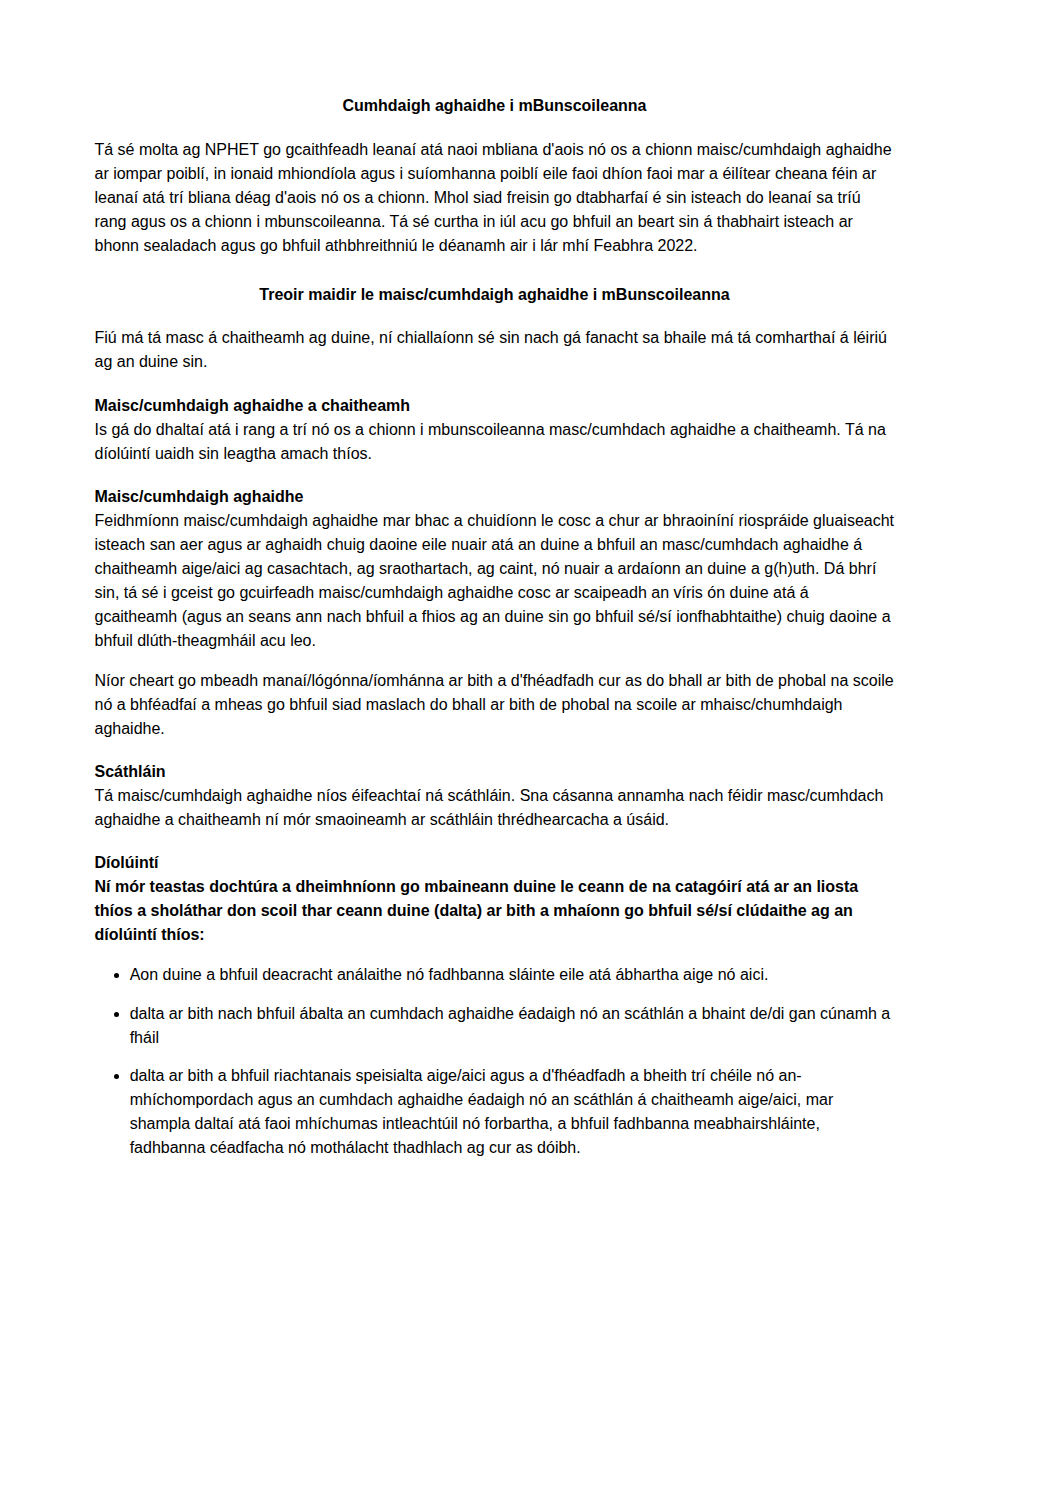Cumhdaigh aghaidhe i mBunscoileanna
Tá sé molta ag NPHET go gcaithfeadh leanaí atá naoi mbliana d'aois nó os a chionn maisc/cumhdaigh aghaidhe ar iompar poiblí, in ionaid mhiondíola agus i suíomhanna poiblí eile faoi dhíon faoi mar a éilítear cheana féin ar leanaí atá trí bliana déag d'aois nó os a chionn. Mhol siad freisin go dtabharfaí é sin isteach do leanaí sa tríú rang agus os a chionn i mbunscoileanna. Tá sé curtha in iúl acu go bhfuil an beart sin á thabhairt isteach ar bhonn sealadach agus go bhfuil athbhreithniú le déanamh air i lár mhí Feabhra 2022.
Treoir maidir le maisc/cumhdaigh aghaidhe i mBunscoileanna
Fiú má tá masc á chaitheamh ag duine, ní chiallaíonn sé sin nach gá fanacht sa bhaile má tá comharthaí á léiriú ag an duine sin.
Maisc/cumhdaigh aghaidhe a chaitheamh
Is gá do dhaltaí atá i rang a trí nó os a chionn i mbunscoileanna masc/cumhdach aghaidhe a chaitheamh. Tá na díolúintí uaidh sin leagtha amach thíos.
Maisc/cumhdaigh aghaidhe
Feidhmíonn maisc/cumhdaigh aghaidhe mar bhac a chuidíonn le cosc a chur ar bhraoiníní riospráide gluaiseacht isteach san aer agus ar aghaidh chuig daoine eile nuair atá an duine a bhfuil an masc/cumhdach aghaidhe á chaitheamh aige/aici ag casachtach, ag sraothartach, ag caint, nó nuair a ardaíonn an duine a g(h)uth. Dá bhrí sin, tá sé i gceist go gcuirfeadh maisc/cumhdaigh aghaidhe cosc ar scaipeadh an víris ón duine atá á gcaitheamh (agus an seans ann nach bhfuil a fhios ag an duine sin go bhfuil sé/sí ionfhabhtaithe) chuig daoine a bhfuil dlúth-theagmháil acu leo.
Níor cheart go mbeadh manaí/lógónna/íomhánna ar bith a d'fhéadfadh cur as do bhall ar bith de phobal na scoile nó a bhféadfaí a mheas go bhfuil siad maslach do bhall ar bith de phobal na scoile ar mhaisc/chumhdaigh aghaidhe.
Scáthláin
Tá maisc/cumhdaigh aghaidhe níos éifeachtaí ná scáthláin. Sna cásanna annamha nach féidir masc/cumhdach aghaidhe a chaitheamh ní mór smaoineamh ar scáthláin thrédhearcacha a úsáid.
Díolúintí
Ní mór teastas dochtúra a dheimhníonn go mbaineann duine le ceann de na catagóirí atá ar an liosta thíos a sholáthar don scoil thar ceann duine (dalta) ar bith a mhaíonn go bhfuil sé/sí clúdaithe ag an díolúintí thíos:
Aon duine a bhfuil deacracht análaithe nó fadhbanna sláinte eile atá ábhartha aige nó aici.
dalta ar bith nach bhfuil ábalta an cumhdach aghaidhe éadaigh nó an scáthlán a bhaint de/di gan cúnamh a fháil
dalta ar bith a bhfuil riachtanais speisialta aige/aici agus a d'fhéadfadh a bheith trí chéile nó an-mhíchompordach agus an cumhdach aghaidhe éadaigh nó an scáthlán á chaitheamh aige/aici, mar shampla daltaí atá faoi mhíchumas intleachtúil nó forbartha, a bhfuil fadhbanna meabhairshláinte, fadhbanna céadfacha nó mothálacht thadhlach ag cur as dóibh.